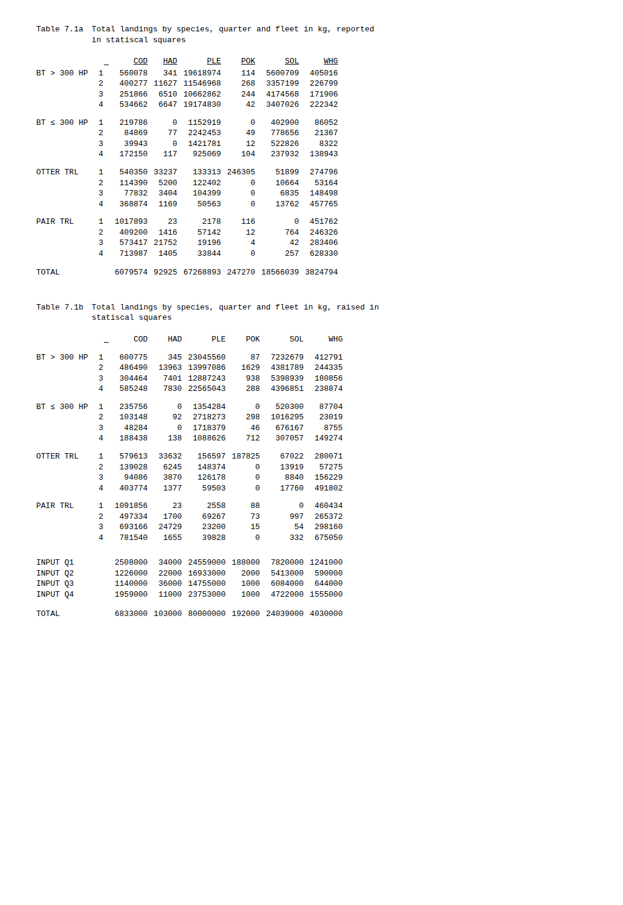Table 7.1a Total landings by species, quarter and fleet in kg, reported
in statiscal squares
| | COD | HAD | PLE | POK | SOL | WHG |
| --- | --- | --- | --- | --- | --- | --- |
| BT > 300 HP | 1 | 560078 | 341 | 19618974 | 114 | 5600709 | 405016 |
| | 2 | 400277 | 11627 | 11546968 | 268 | 3357199 | 226799 |
| | 3 | 251866 | 6510 | 10662862 | 244 | 4174568 | 171906 |
| | 4 | 534662 | 6647 | 19174830 | 42 | 3407026 | 222342 |
| BT ≤ 300 HP | 1 | 219786 | 0 | 1152919 | 0 | 402900 | 86052 |
| | 2 | 84869 | 77 | 2242453 | 49 | 778656 | 21367 |
| | 3 | 39943 | 0 | 1421781 | 12 | 522826 | 8322 |
| | 4 | 172150 | 117 | 925069 | 104 | 237932 | 138943 |
| OTTER TRL | 1 | 540350 | 33237 | 133313 | 246305 | 51899 | 274796 |
| | 2 | 114390 | 5200 | 122402 | 0 | 10664 | 53164 |
| | 3 | 77832 | 3404 | 104399 | 0 | 6835 | 148498 |
| | 4 | 368874 | 1169 | 50563 | 0 | 13762 | 457765 |
| PAIR TRL | 1 | 1017893 | 23 | 2178 | 116 | 0 | 451762 |
| | 2 | 409200 | 1416 | 57142 | 12 | 764 | 246326 |
| | 3 | 573417 | 21752 | 19196 | 4 | 42 | 283406 |
| | 4 | 713987 | 1405 | 33844 | 0 | 257 | 628330 |
| TOTAL | | 6079574 | 92925 | 67268893 | 247270 | 18566039 | 3824794 |
Table 7.1b Total landings by species, quarter and fleet in kg, raised in
statiscal squares
| | COD | HAD | PLE | POK | SOL | WHG |
| --- | --- | --- | --- | --- | --- | --- |
| BT > 300 HP | 1 | 600775 | 345 | 23045560 | 87 | 7232679 | 412791 |
| | 2 | 486490 | 13963 | 13997086 | 1629 | 4381789 | 244335 |
| | 3 | 304464 | 7401 | 12887243 | 938 | 5398939 | 180856 |
| | 4 | 585248 | 7830 | 22565043 | 288 | 4396851 | 238874 |
| BT ≤ 300 HP | 1 | 235756 | 0 | 1354284 | 0 | 520300 | 87704 |
| | 2 | 103148 | 92 | 2718273 | 298 | 1016295 | 23019 |
| | 3 | 48284 | 0 | 1718379 | 46 | 676167 | 8755 |
| | 4 | 188438 | 138 | 1088626 | 712 | 307057 | 149274 |
| OTTER TRL | 1 | 579613 | 33632 | 156597 | 187825 | 67022 | 280071 |
| | 2 | 139028 | 6245 | 148374 | 0 | 13919 | 57275 |
| | 3 | 94086 | 3870 | 126178 | 0 | 8840 | 156229 |
| | 4 | 403774 | 1377 | 59503 | 0 | 17760 | 491802 |
| PAIR TRL | 1 | 1091856 | 23 | 2558 | 88 | 0 | 460434 |
| | 2 | 497334 | 1700 | 69267 | 73 | 997 | 265372 |
| | 3 | 693166 | 24729 | 23200 | 15 | 54 | 298160 |
| | 4 | 781540 | 1655 | 39828 | 0 | 332 | 675050 |
| INPUT Q1 | | 2508000 | 34000 | 24559000 | 188000 | 7820000 | 1241000 |
| INPUT Q2 | | 1226000 | 22000 | 16933000 | 2000 | 5413000 | 590000 |
| INPUT Q3 | | 1140000 | 36000 | 14755000 | 1000 | 6084000 | 644000 |
| INPUT Q4 | | 1959000 | 11000 | 23753000 | 1000 | 4722000 | 1555000 |
| TOTAL | | 6833000 | 103000 | 80000000 | 192000 | 24039000 | 4030000 |